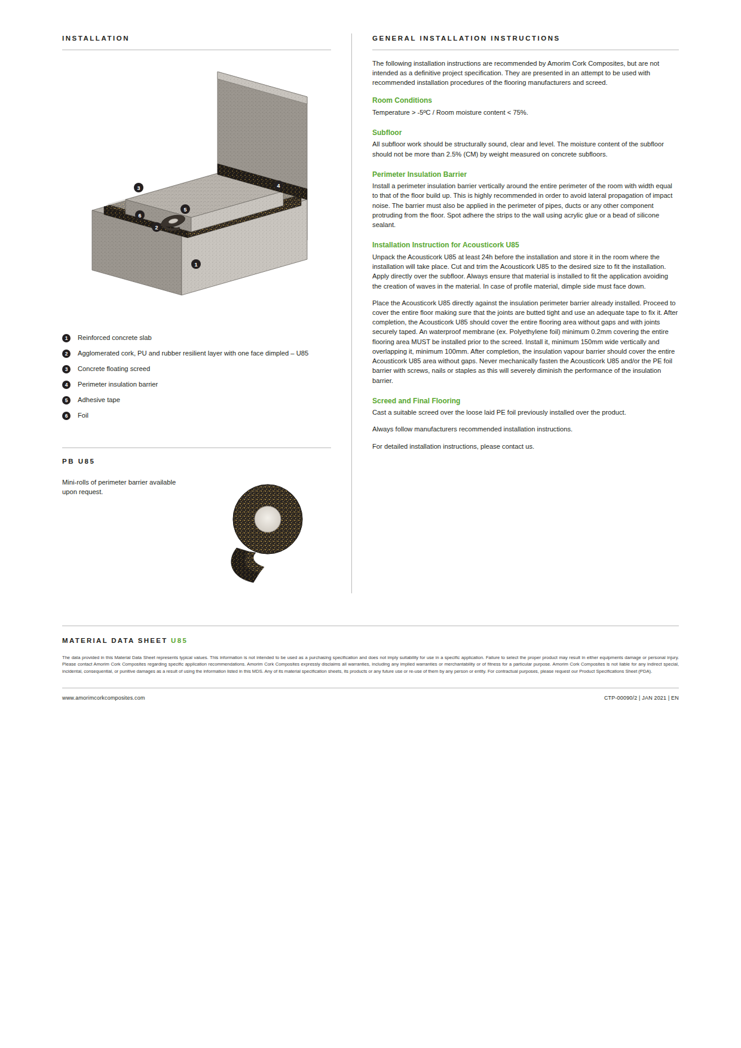Installation
3 4 5 6 2 1
Reinforced concrete slab
Agglomerated cork, PU and rubber resilient layer with one face dimpled – U85
Concrete floating screed
Perimeter insulation barrier
Adhesive tape
Foil
PB U85
Mini-rolls of perimeter barrier available upon request.
General Installation Instructions
The following installation instructions are recommended by Amorim Cork Composites, but are not intended as a definitive project specification. They are presented in an attempt to be used with recommended installation procedures of the flooring manufacturers and screed.
Room Conditions
Temperature > -5ºC / Room moisture content < 75%.
Subfloor
All subfloor work should be structurally sound, clear and level. The moisture content of the subfloor should not be more than 2.5% (CM) by weight measured on concrete subfloors.
Perimeter Insulation Barrier
Install a perimeter insulation barrier vertically around the entire perimeter of the room with width equal to that of the floor build up. This is highly recommended in order to avoid lateral propagation of impact noise. The barrier must also be applied in the perimeter of pipes, ducts or any other component protruding from the floor. Spot adhere the strips to the wall using acrylic glue or a bead of silicone sealant.
Installation Instruction for Acousticork U85
Unpack the Acousticork U85 at least 24h before the installation and store it in the room where the installation will take place. Cut and trim the Acousticork U85 to the desired size to fit the installation. Apply directly over the subfloor. Always ensure that material is installed to fit the application avoiding the creation of waves in the material. In case of profile material, dimple side must face down.
Place the Acousticork U85 directly against the insulation perimeter barrier already installed. Proceed to cover the entire floor making sure that the joints are butted tight and use an adequate tape to fix it. After completion, the Acousticork U85 should cover the entire flooring area without gaps and with joints securely taped. An waterproof membrane (ex. Polyethylene foil) minimum 0.2mm covering the entire flooring area MUST be installed prior to the screed. Install it, minimum 150mm wide vertically and overlapping it, minimum 100mm. After completion, the insulation vapour barrier should cover the entire Acousticork U85 area without gaps. Never mechanically fasten the Acousticork U85 and/or the PE foil barrier with screws, nails or staples as this will severely diminish the performance of the insulation barrier.
Screed and Final Flooring
Cast a suitable screed over the loose laid PE foil previously installed over the product.
Always follow manufacturers recommended installation instructions.
For detailed installation instructions, please contact us.
Material Data Sheet U85
The data provided in this Material Data Sheet represents typical values. This information is not intended to be used as a purchasing specification and does not imply suitability for use in a specific application. Failure to select the proper product may result in either equipments damage or personal injury. Please contact Amorim Cork Composites regarding specific application recommendations. Amorim Cork Composites expressly disclaims all warranties, including any implied warranties or merchantability or of fitness for a particular purpose. Amorim Cork Composites is not liable for any indirect special, incidental, consequential, or punitive damages as a result of using the information listed in this MDS. Any of its material specification sheets, its products or any future use or re-use of them by any person or entity. For contractual purposes, please request our Product Specifications Sheet (PDA).
www.amorimcorkcomposites.com CTP-00090/2 | JAN 2021 | EN